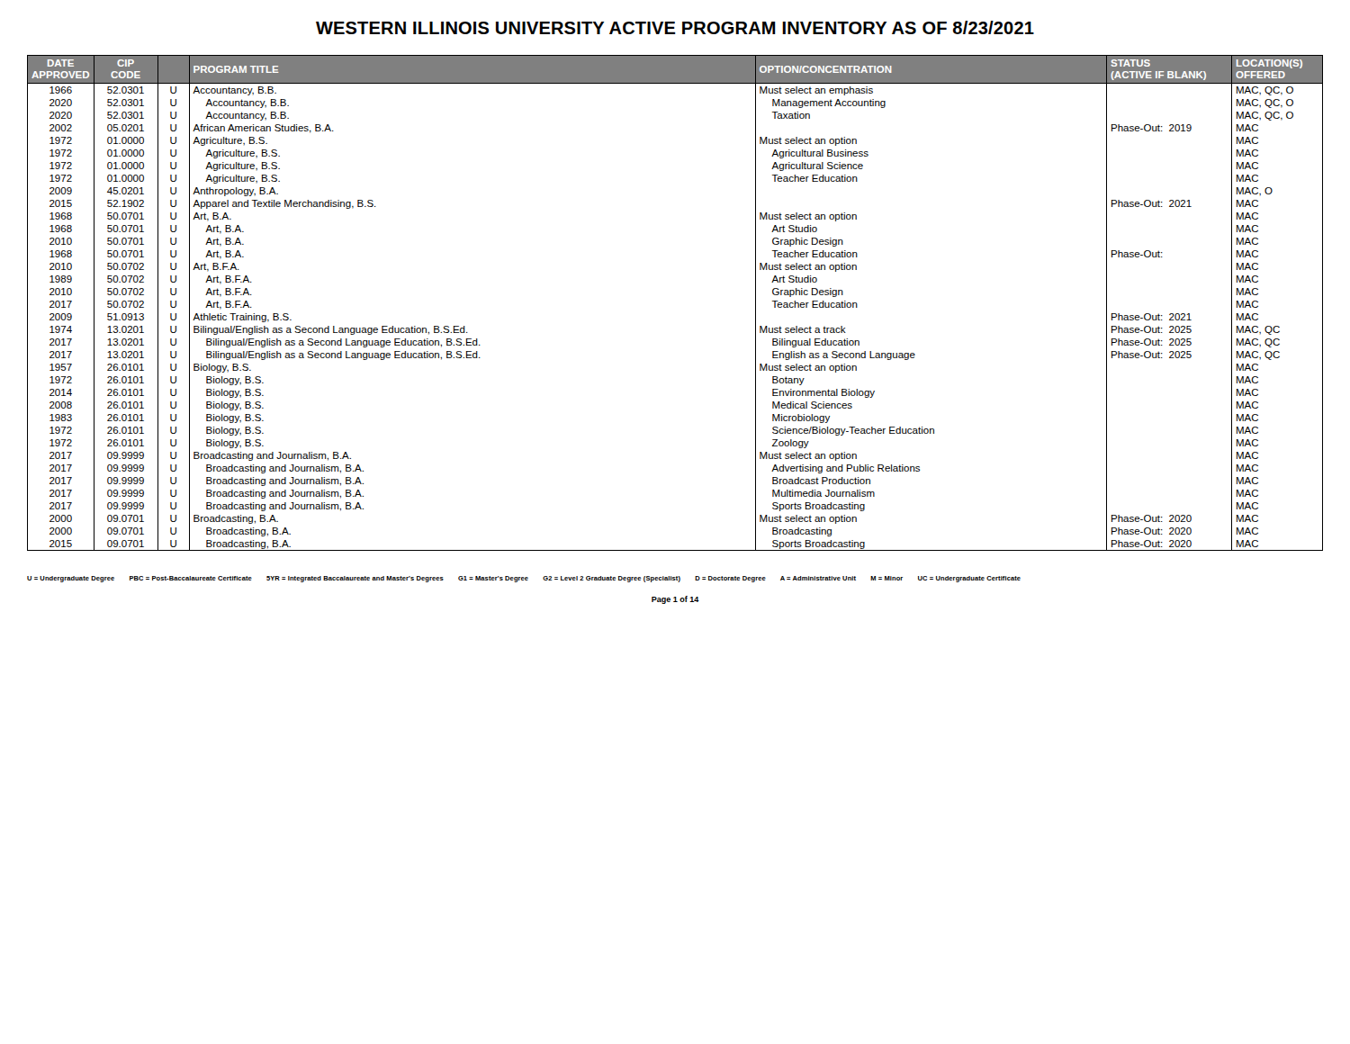WESTERN ILLINOIS UNIVERSITY ACTIVE PROGRAM INVENTORY AS OF 8/23/2021
| DATE APPROVED | CIP CODE | | PROGRAM TITLE | OPTION/CONCENTRATION | STATUS (ACTIVE IF BLANK) | LOCATION(S) OFFERED |
| --- | --- | --- | --- | --- | --- | --- |
| 1966 | 52.0301 | U | Accountancy, B.B. | Must select an emphasis | | MAC, QC, O |
| 2020 | 52.0301 | U | Accountancy, B.B. | Management Accounting | | MAC, QC, O |
| 2020 | 52.0301 | U | Accountancy, B.B. | Taxation | | MAC, QC, O |
| 2002 | 05.0201 | U | African American Studies, B.A. | | Phase-Out: 2019 | MAC |
| 1972 | 01.0000 | U | Agriculture, B.S. | Must select an option | | MAC |
| 1972 | 01.0000 | U | Agriculture, B.S. | Agricultural Business | | MAC |
| 1972 | 01.0000 | U | Agriculture, B.S. | Agricultural Science | | MAC |
| 1972 | 01.0000 | U | Agriculture, B.S. | Teacher Education | | MAC |
| 2009 | 45.0201 | U | Anthropology, B.A. | | | MAC, O |
| 2015 | 52.1902 | U | Apparel and Textile Merchandising, B.S. | | Phase-Out: 2021 | MAC |
| 1968 | 50.0701 | U | Art, B.A. | Must select an option | | MAC |
| 1968 | 50.0701 | U | Art, B.A. | Art Studio | | MAC |
| 2010 | 50.0701 | U | Art, B.A. | Graphic Design | | MAC |
| 1968 | 50.0701 | U | Art, B.A. | Teacher Education | Phase-Out: | MAC |
| 2010 | 50.0702 | U | Art, B.F.A. | Must select an option | | MAC |
| 1989 | 50.0702 | U | Art, B.F.A. | Art Studio | | MAC |
| 2010 | 50.0702 | U | Art, B.F.A. | Graphic Design | | MAC |
| 2017 | 50.0702 | U | Art, B.F.A. | Teacher Education | | MAC |
| 2009 | 51.0913 | U | Athletic Training, B.S. | | Phase-Out: 2021 | MAC |
| 1974 | 13.0201 | U | Bilingual/English as a Second Language Education, B.S.Ed. | Must select a track | Phase-Out: 2025 | MAC, QC |
| 2017 | 13.0201 | U | Bilingual/English as a Second Language Education, B.S.Ed. | Bilingual Education | Phase-Out: 2025 | MAC, QC |
| 2017 | 13.0201 | U | Bilingual/English as a Second Language Education, B.S.Ed. | English as a Second Language | Phase-Out: 2025 | MAC, QC |
| 1957 | 26.0101 | U | Biology, B.S. | Must select an option | | MAC |
| 1972 | 26.0101 | U | Biology, B.S. | Botany | | MAC |
| 2014 | 26.0101 | U | Biology, B.S. | Environmental Biology | | MAC |
| 2008 | 26.0101 | U | Biology, B.S. | Medical Sciences | | MAC |
| 1983 | 26.0101 | U | Biology, B.S. | Microbiology | | MAC |
| 1972 | 26.0101 | U | Biology, B.S. | Science/Biology-Teacher Education | | MAC |
| 1972 | 26.0101 | U | Biology, B.S. | Zoology | | MAC |
| 2017 | 09.9999 | U | Broadcasting and Journalism, B.A. | Must select an option | | MAC |
| 2017 | 09.9999 | U | Broadcasting and Journalism, B.A. | Advertising and Public Relations | | MAC |
| 2017 | 09.9999 | U | Broadcasting and Journalism, B.A. | Broadcast Production | | MAC |
| 2017 | 09.9999 | U | Broadcasting and Journalism, B.A. | Multimedia Journalism | | MAC |
| 2017 | 09.9999 | U | Broadcasting and Journalism, B.A. | Sports Broadcasting | | MAC |
| 2000 | 09.0701 | U | Broadcasting, B.A. | Must select an option | Phase-Out: 2020 | MAC |
| 2000 | 09.0701 | U | Broadcasting, B.A. | Broadcasting | Phase-Out: 2020 | MAC |
| 2015 | 09.0701 | U | Broadcasting, B.A. | Sports Broadcasting | Phase-Out: 2020 | MAC |
U = Undergraduate Degree PBC = Post-Baccalaureate Certificate 5YR = Integrated Baccalaureate and Master's Degrees G1 = Master's Degree G2 = Level 2 Graduate Degree (Specialist) D = Doctorate Degree A = Administrative Unit M = Minor UC = Undergraduate Certificate
Page 1 of 14